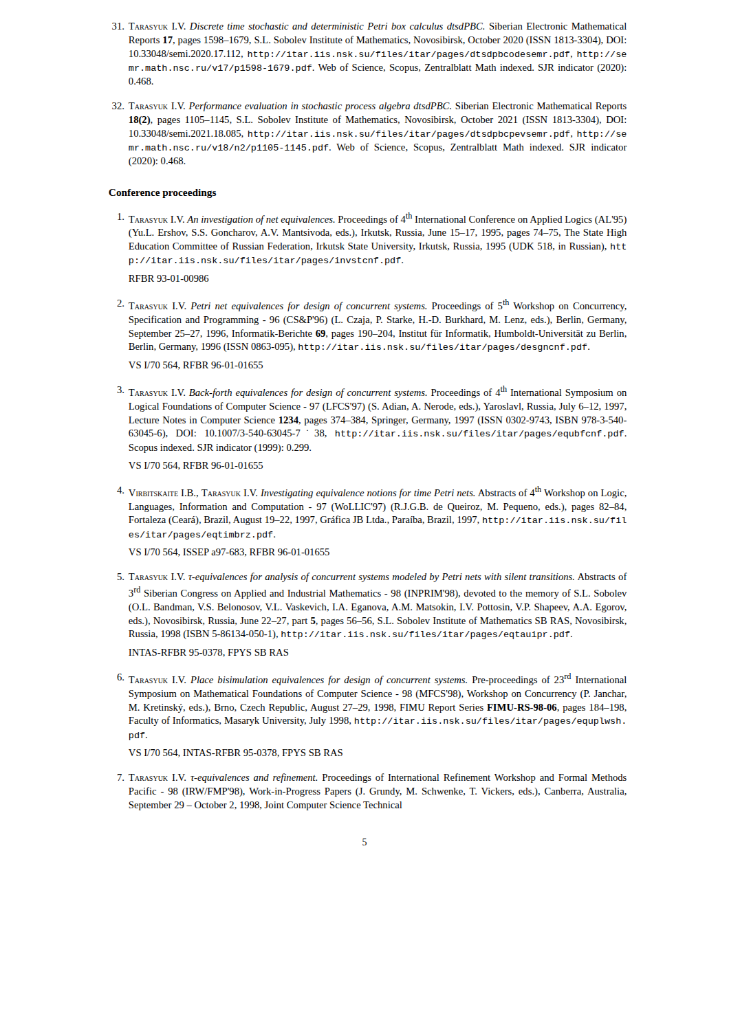Tarasyuk I.V. Discrete time stochastic and deterministic Petri box calculus dtsdPBC. Siberian Electronic Mathematical Reports 17, pages 1598–1679, S.L. Sobolev Institute of Mathematics, Novosibirsk, October 2020 (ISSN 1813-3304), DOI: 10.33048/semi.2020.17.112, http://itar.iis.nsk.su/files/itar/pages/dtsdpbcodesemr.pdf, http://semr.math.nsc.ru/v17/p1598-1679.pdf. Web of Science, Scopus, Zentralblatt Math indexed. SJR indicator (2020): 0.468.
Tarasyuk I.V. Performance evaluation in stochastic process algebra dtsdPBC. Siberian Electronic Mathematical Reports 18(2), pages 1105–1145, S.L. Sobolev Institute of Mathematics, Novosibirsk, October 2021 (ISSN 1813-3304), DOI: 10.33048/semi.2021.18.085, http://itar.iis.nsk.su/files/itar/pages/dtsdpbcpevsemr.pdf, http://semr.math.nsc.ru/v18/n2/p1105-1145.pdf. Web of Science, Scopus, Zentralblatt Math indexed. SJR indicator (2020): 0.468.
Conference proceedings
Tarasyuk I.V. An investigation of net equivalences. Proceedings of 4th International Conference on Applied Logics (AL'95) (Yu.L. Ershov, S.S. Goncharov, A.V. Mantsivoda, eds.), Irkutsk, Russia, June 15–17, 1995, pages 74–75, The State High Education Committee of Russian Federation, Irkutsk State University, Irkutsk, Russia, 1995 (UDK 518, in Russian), http://itar.iis.nsk.su/files/itar/pages/invstcnf.pdf.
RFBR 93-01-00986
Tarasyuk I.V. Petri net equivalences for design of concurrent systems. Proceedings of 5th Workshop on Concurrency, Specification and Programming - 96 (CS&P'96) (L. Czaja, P. Starke, H.-D. Burkhard, M. Lenz, eds.), Berlin, Germany, September 25–27, 1996, Informatik-Berichte 69, pages 190–204, Institut für Informatik, Humboldt-Universität zu Berlin, Berlin, Germany, 1996 (ISSN 0863-095), http://itar.iis.nsk.su/files/itar/pages/desgncnf.pdf.
VS I/70 564, RFBR 96-01-01655
Tarasyuk I.V. Back-forth equivalences for design of concurrent systems. Proceedings of 4th International Symposium on Logical Foundations of Computer Science - 97 (LFCS'97) (S. Adian, A. Nerode, eds.), Yaroslavl, Russia, July 6–12, 1997, Lecture Notes in Computer Science 1234, pages 374–384, Springer, Germany, 1997 (ISSN 0302-9743, ISBN 978-3-540-63045-6), DOI: 10.1007/3-540-63045-7˙38, http://itar.iis.nsk.su/files/itar/pages/equbfcnf.pdf. Scopus indexed. SJR indicator (1999): 0.299.
VS I/70 564, RFBR 96-01-01655
Virbitskaite I.B., Tarasyuk I.V. Investigating equivalence notions for time Petri nets. Abstracts of 4th Workshop on Logic, Languages, Information and Computation - 97 (WoLLIC'97) (R.J.G.B. de Queiroz, M. Pequeno, eds.), pages 82–84, Fortaleza (Ceará), Brazil, August 19–22, 1997, Gráfica JB Ltda., Paraíba, Brazil, 1997, http://itar.iis.nsk.su/files/itar/pages/eqtimbrz.pdf.
VS I/70 564, ISSEP a97-683, RFBR 96-01-01655
Tarasyuk I.V. τ-equivalences for analysis of concurrent systems modeled by Petri nets with silent transitions. Abstracts of 3rd Siberian Congress on Applied and Industrial Mathematics - 98 (INPRIM'98), devoted to the memory of S.L. Sobolev (O.L. Bandman, V.S. Belonosov, V.L. Vaskevich, I.A. Eganova, A.M. Matsokin, I.V. Pottosin, V.P. Shapeev, A.A. Egorov, eds.), Novosibirsk, Russia, June 22–27, part 5, pages 56–56, S.L. Sobolev Institute of Mathematics SB RAS, Novosibirsk, Russia, 1998 (ISBN 5-86134-050-1), http://itar.iis.nsk.su/files/itar/pages/eqtauipr.pdf.
INTAS-RFBR 95-0378, FPYS SB RAS
Tarasyuk I.V. Place bisimulation equivalences for design of concurrent systems. Pre-proceedings of 23rd International Symposium on Mathematical Foundations of Computer Science - 98 (MFCS'98), Workshop on Concurrency (P. Janchar, M. Kretinský, eds.), Brno, Czech Republic, August 27–29, 1998, FIMU Report Series FIMU-RS-98-06, pages 184–198, Faculty of Informatics, Masaryk University, July 1998, http://itar.iis.nsk.su/files/itar/pages/equplwsh.pdf.
VS I/70 564, INTAS-RFBR 95-0378, FPYS SB RAS
Tarasyuk I.V. τ-equivalences and refinement. Proceedings of International Refinement Workshop and Formal Methods Pacific - 98 (IRW/FMP'98), Work-in-Progress Papers (J. Grundy, M. Schwenke, T. Vickers, eds.), Canberra, Australia, September 29 – October 2, 1998, Joint Computer Science Technical
5